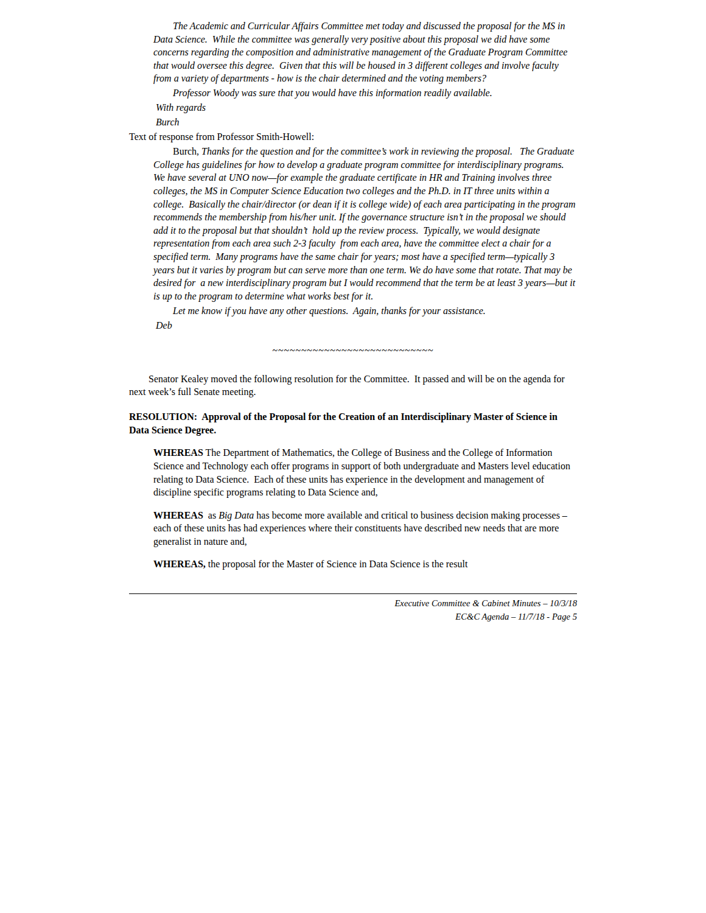The Academic and Curricular Affairs Committee met today and discussed the proposal for the MS in Data Science. While the committee was generally very positive about this proposal we did have some concerns regarding the composition and administrative management of the Graduate Program Committee that would oversee this degree. Given that this will be housed in 3 different colleges and involve faculty from a variety of departments - how is the chair determined and the voting members?
Professor Woody was sure that you would have this information readily available.
With regards
Burch
Text of response from Professor Smith-Howell:
Burch, Thanks for the question and for the committee’s work in reviewing the proposal. The Graduate College has guidelines for how to develop a graduate program committee for interdisciplinary programs. We have several at UNO now—for example the graduate certificate in HR and Training involves three colleges, the MS in Computer Science Education two colleges and the Ph.D. in IT three units within a college. Basically the chair/director (or dean if it is college wide) of each area participating in the program recommends the membership from his/her unit. If the governance structure isn’t in the proposal we should add it to the proposal but that shouldn’t hold up the review process. Typically, we would designate representation from each area such 2-3 faculty from each area, have the committee elect a chair for a specified term. Many programs have the same chair for years; most have a specified term—typically 3 years but it varies by program but can serve more than one term. We do have some that rotate. That may be desired for a new interdisciplinary program but I would recommend that the term be at least 3 years—but it is up to the program to determine what works best for it.
Let me know if you have any other questions. Again, thanks for your assistance.
Deb
~~~~~~~~~~~~~~~~~~~~~~~~~~~~
Senator Kealey moved the following resolution for the Committee. It passed and will be on the agenda for next week’s full Senate meeting.
RESOLUTION: Approval of the Proposal for the Creation of an Interdisciplinary Master of Science in Data Science Degree.
WHEREAS The Department of Mathematics, the College of Business and the College of Information Science and Technology each offer programs in support of both undergraduate and Masters level education relating to Data Science. Each of these units has experience in the development and management of discipline specific programs relating to Data Science and,
WHEREAS as Big Data has become more available and critical to business decision making processes – each of these units has had experiences where their constituents have described new needs that are more generalist in nature and,
WHEREAS, the proposal for the Master of Science in Data Science is the result
Executive Committee & Cabinet Minutes – 10/3/18
EC&C Agenda – 11/7/18 - Page 5